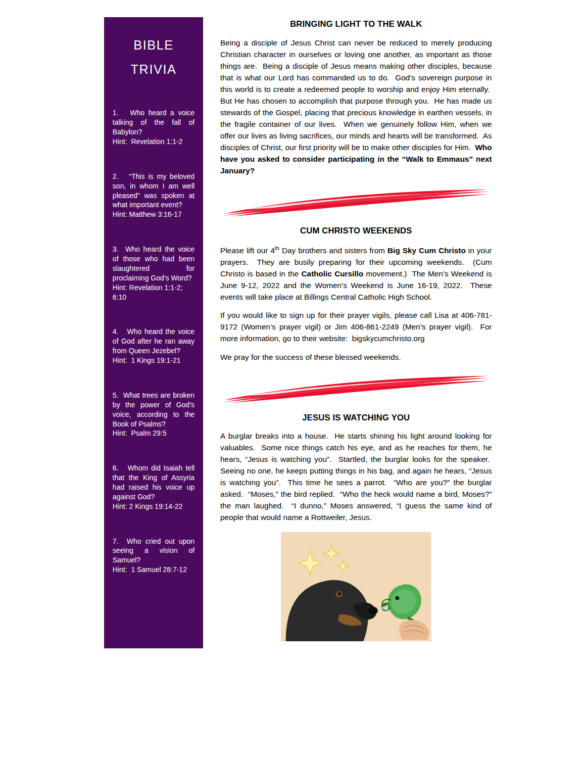BIBLE
TRIVIA
1. Who heard a voice talking of the fall of Babylon?
Hint: Revelation 1:1-2
2. “This is my beloved son, in whom I am well pleased” was spoken at what important event?
Hint: Matthew 3:16-17
3. Who heard the voice of those who had been slaughtered for proclaiming God’s Word?
Hint: Revelation 1:1-2; 6:10
4. Who heard the voice of God after he ran away from Queen Jezebel?
Hint: 1 Kings 19:1-21
5. What trees are broken by the power of God’s voice, according to the Book of Psalms?
Hint: Psalm 29:5
6. Whom did Isaiah tell that the King of Assyria had raised his voice up against God?
Hint: 2 Kings 19:14-22
7. Who cried out upon seeing a vision of Samuel?
Hint: 1 Samuel 28:7-12
BRINGING LIGHT TO THE WALK
Being a disciple of Jesus Christ can never be reduced to merely producing Christian character in ourselves or loving one another, as important as those things are. Being a disciple of Jesus means making other disciples, because that is what our Lord has commanded us to do. God’s sovereign purpose in this world is to create a redeemed people to worship and enjoy Him eternally. But He has chosen to accomplish that purpose through you. He has made us stewards of the Gospel, placing that precious knowledge in earthen vessels, in the fragile container of our lives. When we genuinely follow Him, when we offer our lives as living sacrifices, our minds and hearts will be transformed. As disciples of Christ, our first priority will be to make other disciples for Him. Who have you asked to consider participating in the “Walk to Emmaus” next January?
CUM CHRISTO WEEKENDS
Please lift our 4th Day brothers and sisters from Big Sky Cum Christo in your prayers. They are busily preparing for their upcoming weekends. (Cum Christo is based in the Catholic Cursillo movement.) The Men’s Weekend is June 9-12, 2022 and the Women’s Weekend is June 16-19, 2022. These events will take place at Billings Central Catholic High School.
If you would like to sign up for their prayer vigils, please call Lisa at 406-781-9172 (Women’s prayer vigil) or Jim 406-861-2249 (Men’s prayer vigil). For more information, go to their website: bigskycumchristo.org
We pray for the success of these blessed weekends.
JESUS IS WATCHING YOU
A burglar breaks into a house. He starts shining his light around looking for valuables. Some nice things catch his eye, and as he reaches for them, he hears, “Jesus is watching you”. Startled, the burglar looks for the speaker. Seeing no one, he keeps putting things in his bag, and again he hears, “Jesus is watching you”. This time he sees a parrot. “Who are you?” the burglar asked. “Moses,” the bird replied. “Who the heck would name a bird, Moses?” the man laughed. “I dunno,” Moses answered, “I guess the same kind of people that would name a Rottweiler, Jesus.